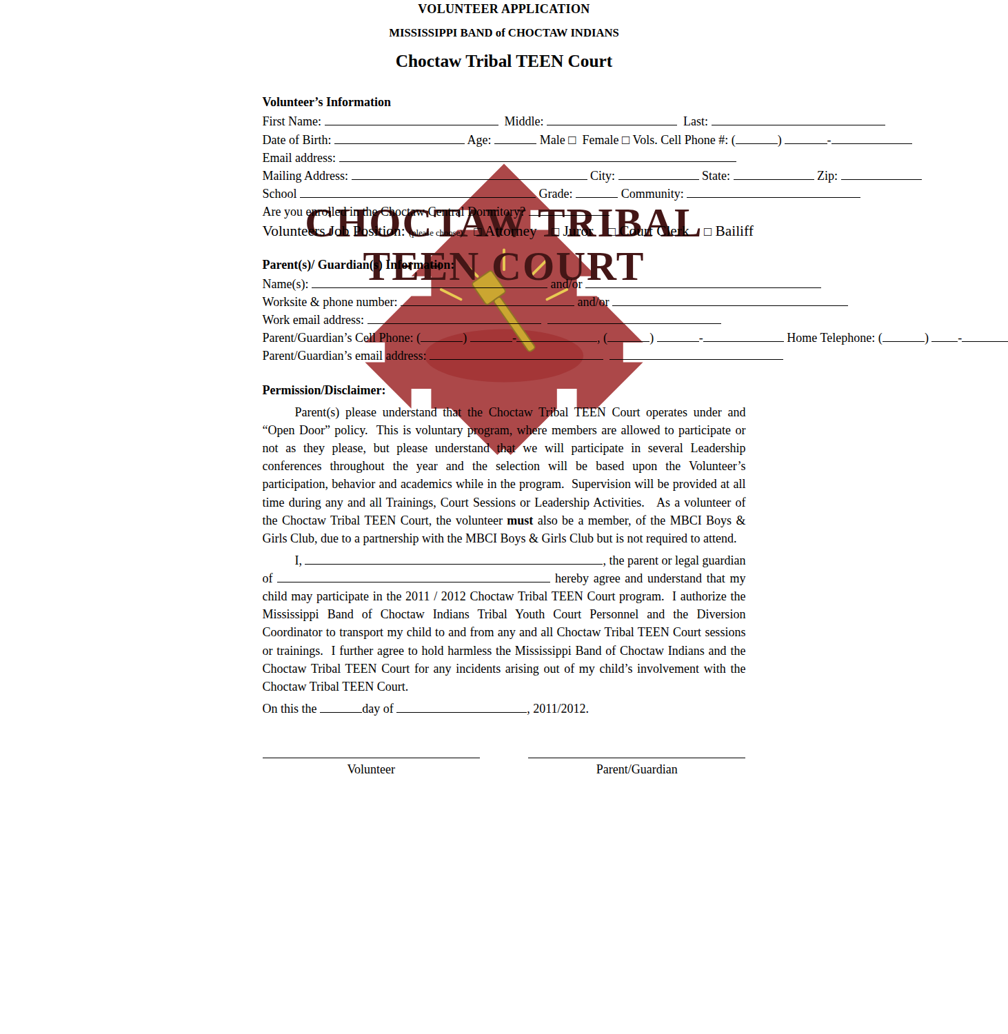VOLUNTEER APPLICATION
MISSISSIPPI BAND of CHOCTAW INDIANS
Choctaw Tribal TEEN Court
CHOCTAW TRIBAL TEEN COURT
Volunteer’s Information
First Name: Middle: Last: Date of Birth: Age: Male □ Female □ Vols. Cell Phone #: ( ) - Email address: Mailing Address: City: State: Zip: School Grade: Community: Are you enrolled in the Choctaw Central Dormitory? Volunteers Job Position: (please choose) □ Attorney □ Juror □ Court Clerk □ Bailiff
Parent(s)/ Guardian(s) Information:
Name(s): and/or Worksite & phone number: and/or Work email address: Parent/Guardian’s Cell Phone: ( ) - , ( ) - Home Telephone: ( ) - Parent/Guardian’s email address:
Permission/Disclaimer:
Parent(s) please understand that the Choctaw Tribal TEEN Court operates under and “Open Door” policy. This is voluntary program, where members are allowed to participate or not as they please, but please understand that we will participate in several Leadership conferences throughout the year and the selection will be based upon the Volunteer’s participation, behavior and academics while in the program. Supervision will be provided at all time during any and all Trainings, Court Sessions or Leadership Activities. As a volunteer of the Choctaw Tribal TEEN Court, the volunteer must also be a member, of the MBCI Boys & Girls Club, due to a partnership with the MBCI Boys & Girls Club but is not required to attend.
I, , the parent or legal guardian of hereby agree and understand that my child may participate in the 2011 / 2012 Choctaw Tribal TEEN Court program. I authorize the Mississippi Band of Choctaw Indians Tribal Youth Court Personnel and the Diversion Coordinator to transport my child to and from any and all Choctaw Tribal TEEN Court sessions or trainings. I further agree to hold harmless the Mississippi Band of Choctaw Indians and the Choctaw Tribal TEEN Court for any incidents arising out of my child’s involvement with the Choctaw Tribal TEEN Court.
On this the day of , 2011/2012.
Volunteer
Parent/Guardian